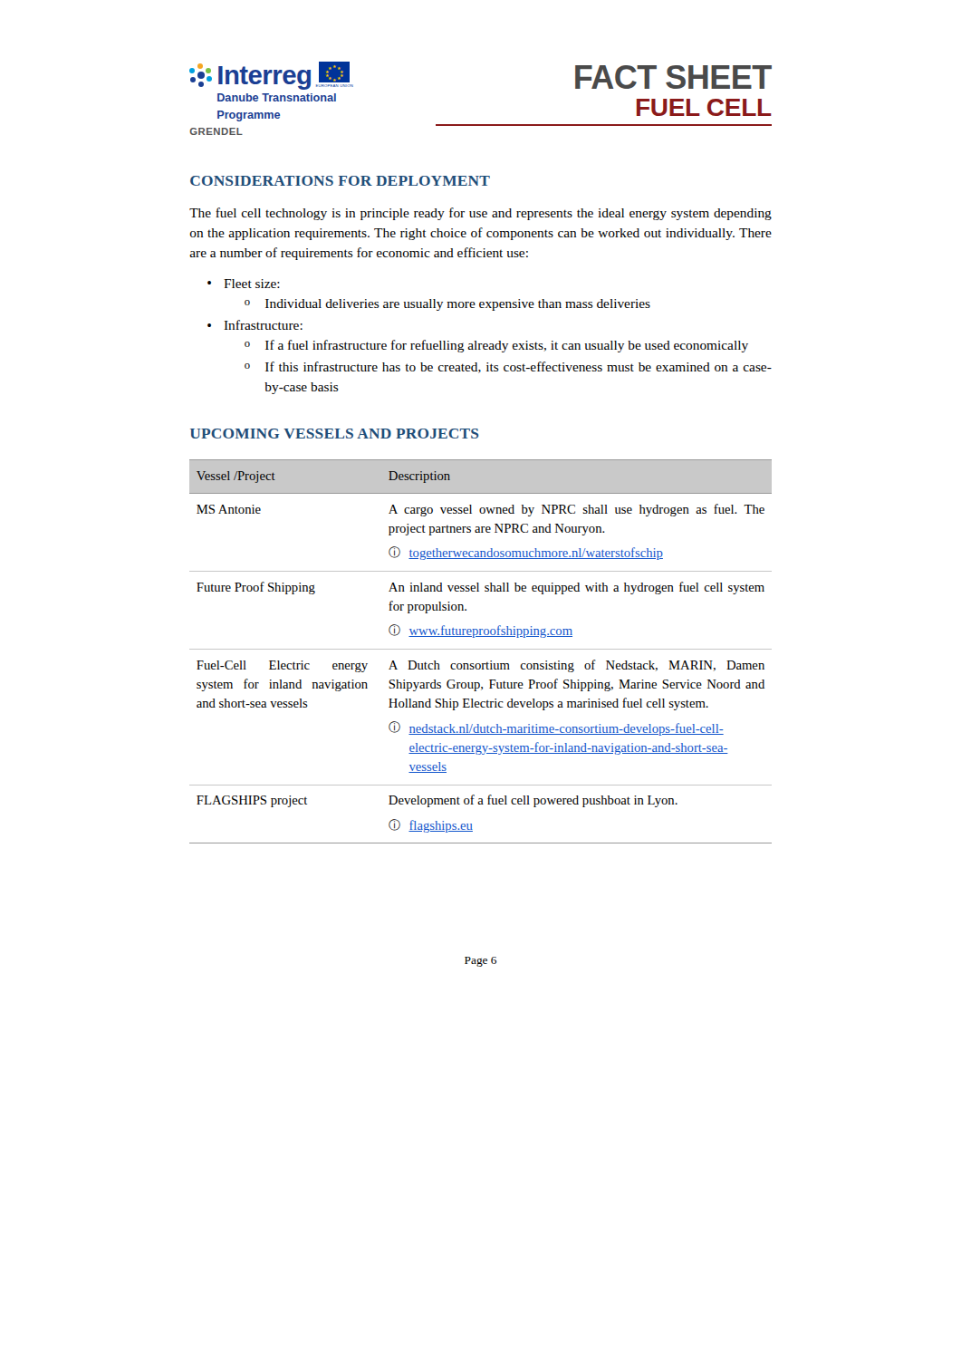Interreg
★ ★ ★ ★ ★ ★ ★ ★ ★ ★
EUROPEAN UNION
Danube Transnational Programme
GRENDEL
FACT SHEET
FUEL CELL
CONSIDERATIONS FOR DEPLOYMENT
The fuel cell technology is in principle ready for use and represents the ideal energy system depending on the application requirements. The right choice of components can be worked out individually. There are a number of requirements for economic and efficient use:
Fleet size:
Individual deliveries are usually more expensive than mass deliveries
Infrastructure:
If a fuel infrastructure for refuelling already exists, it can usually be used economically
If this infrastructure has to be created, its cost-effectiveness must be examined on a case-by-case basis
UPCOMING VESSELS AND PROJECTS
| Vessel /Project | Description |
| --- | --- |
| MS Antonie | A cargo vessel owned by NPRC shall use hydrogen as fuel. The project partners are NPRC and Nouryon. ⓘ togetherwecandosomuchmore.nl/waterstofschip |
| Future Proof Shipping | An inland vessel shall be equipped with a hydrogen fuel cell system for propulsion. ⓘ www.futureproofshipping.com |
| Fuel-Cell Electric ener­gy system for inland navigation and short-sea vessels | A Dutch consortium consisting of Nedstack, MARIN, Damen Shipyards Group, Fu­ture Proof Shipping, Marine Service Noord and Holland Ship Electric develops a marinised fuel cell system. ⓘ nedstack.nl/dutch-maritime-consortium-develops-fuel-cell-electric-energy-system-for-inland-navigation-and-short-sea-vessels |
| FLAGSHIPS project | Development of a fuel cell powered pushboat in Lyon. ⓘ flagships.eu |
Page 6